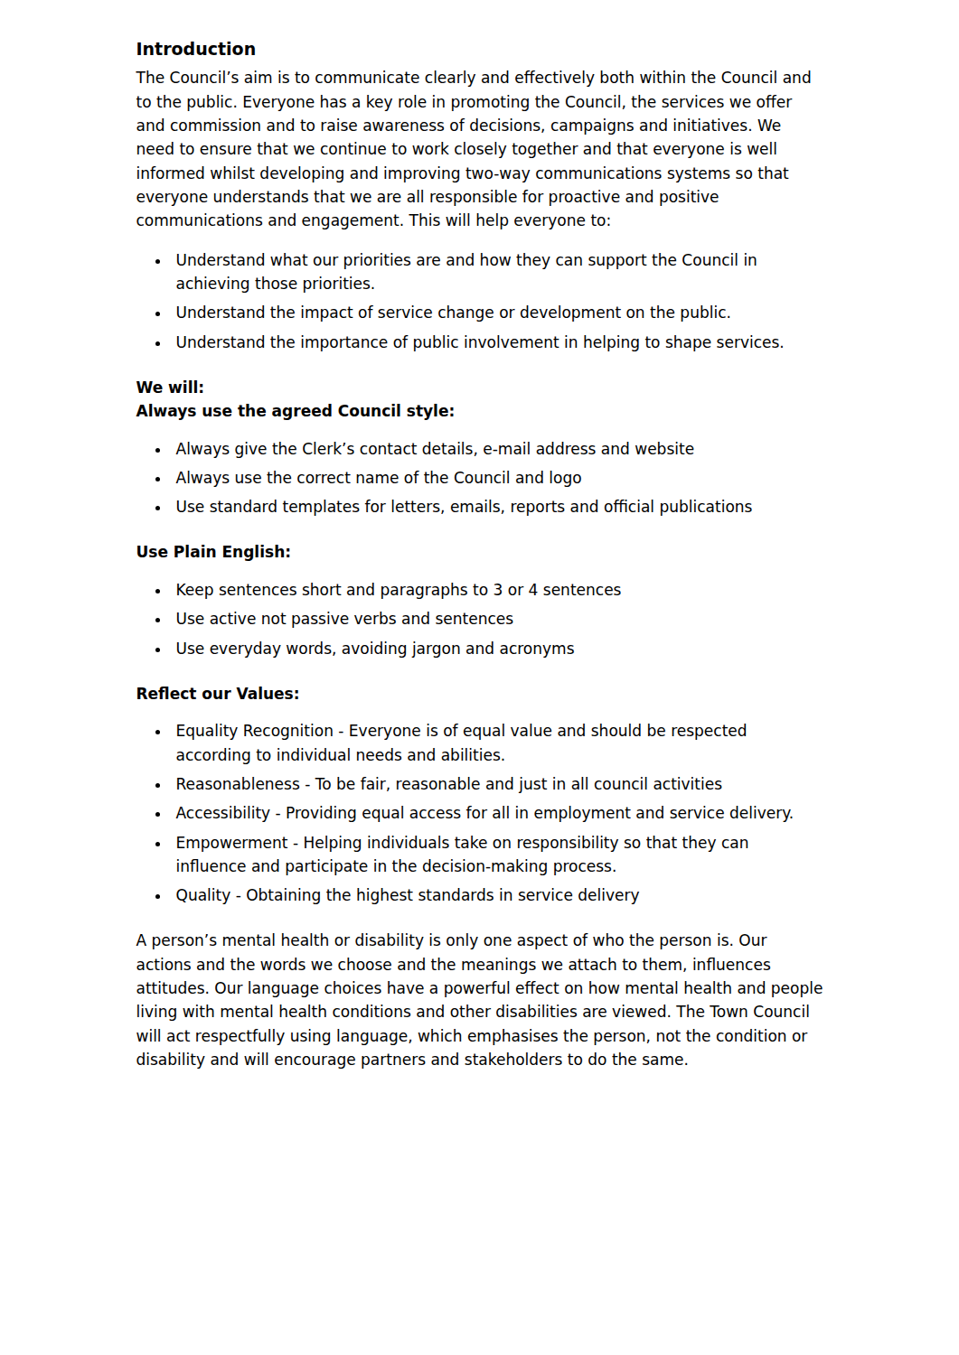Introduction
The Council’s aim is to communicate clearly and effectively both within the Council and to the public. Everyone has a key role in promoting the Council, the services we offer and commission and to raise awareness of decisions, campaigns and initiatives. We need to ensure that we continue to work closely together and that everyone is well informed whilst developing and improving two-way communications systems so that everyone understands that we are all responsible for proactive and positive communications and engagement. This will help everyone to:
Understand what our priorities are and how they can support the Council in achieving those priorities.
Understand the impact of service change or development on the public.
Understand the importance of public involvement in helping to shape services.
We will:
Always use the agreed Council style:
Always give the Clerk’s contact details, e-mail address and website
Always use the correct name of the Council and logo
Use standard templates for letters, emails, reports and official publications
Use Plain English:
Keep sentences short and paragraphs to 3 or 4 sentences
Use active not passive verbs and sentences
Use everyday words, avoiding jargon and acronyms
Reflect our Values:
Equality Recognition - Everyone is of equal value and should be respected according to individual needs and abilities.
Reasonableness - To be fair, reasonable and just in all council activities
Accessibility - Providing equal access for all in employment and service delivery.
Empowerment - Helping individuals take on responsibility so that they can influence and participate in the decision-making process.
Quality - Obtaining the highest standards in service delivery
A person’s mental health or disability is only one aspect of who the person is. Our actions and the words we choose and the meanings we attach to them, influences attitudes. Our language choices have a powerful effect on how mental health and people living with mental health conditions and other disabilities are viewed. The Town Council will act respectfully using language, which emphasises the person, not the condition or disability and will encourage partners and stakeholders to do the same.